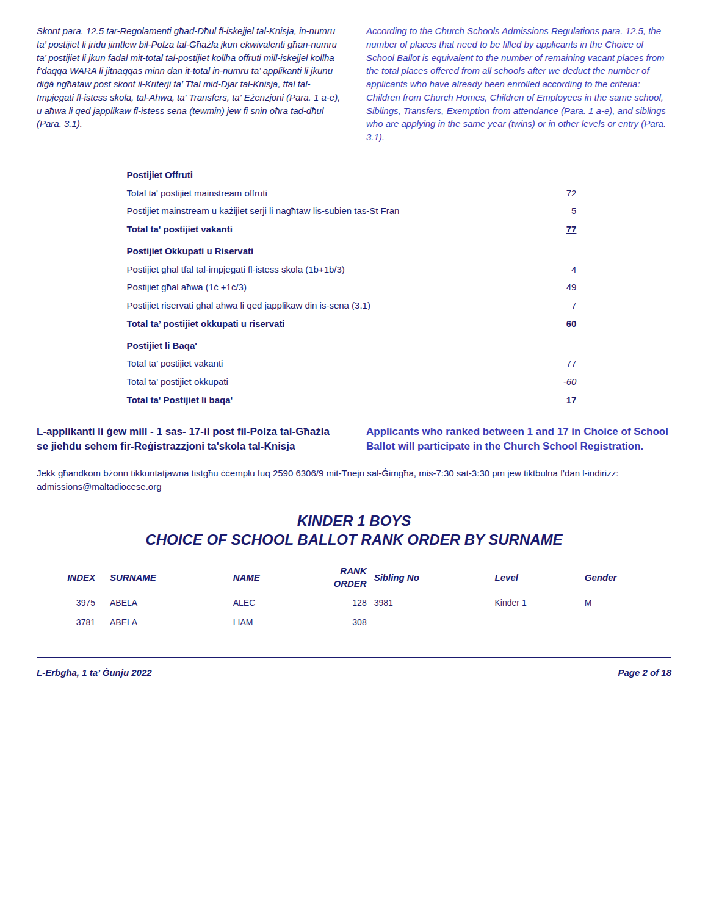Skont para. 12.5 tar-Regolamenti għad-Dħul fl-iskejjel tal-Knisja, in-numru ta’ postijiet li jridu jimtlew bil-Polza tal-Għażla jkun ekwivalenti għan-numru ta’ postijiet li jkun fadal mit-total tal-postijiet kollha offruti mill-iskejjel kollha f’daqqa WARA li jitnaqqas minn dan it-total in-numru ta’ applikanti li jkunu diġà ngħataw post skont il-Kriterji ta’ Tfal mid-Djar tal-Knisja, tfal tal-Impjegati fl-istess skola, tal-Aħwa, ta' Transfers, ta' Eżenzjoni (Para. 1 a-e), u aħwa li qed japplikaw fl-istess sena (tewmin) jew fi snin oħra tad-dħul (Para. 3.1).
According to the Church Schools Admissions Regulations para. 12.5, the number of places that need to be filled by applicants in the Choice of School Ballot is equivalent to the number of remaining vacant places from the total places offered from all schools after we deduct the number of applicants who have already been enrolled according to the criteria: Children from Church Homes, Children of Employees in the same school, Siblings, Transfers, Exemption from attendance (Para. 1 a-e), and siblings who are applying in the same year (twins) or in other levels or entry (Para. 3.1).
| Postijiet Offruti | |
| Total ta' postijiet mainstream offruti | 72 |
| Postijiet mainstream u każijiet serji li nagħtaw lis-subien tas-St Fran | 5 |
| Total ta' postijiet vakanti | 77 |
| Postijiet Okkupati u Riservati | |
| Postijiet għal tfal tal-impjegati fl-istess skola (1b+1b/3) | 4 |
| Postijiet għal aħwa (1ċ +1ċ/3) | 49 |
| Postijiet riservati għal aħwa li qed japplikaw din is-sena (3.1) | 7 |
| Total ta’ postijiet okkupati u riservati | 60 |
| Postijiet li Baqa' | |
| Total ta’ postijiet vakanti | 77 |
| Total ta’ postijiet okkupati | -60 |
| Total ta' Postijiet li baqa' | 17 |
L-applikanti li ġew mill - 1 sas- 17-il post fil-Polza tal-Għażla se jieħdu sehem fir-Reġistrazzjoni ta'skola tal-Knisja
Applicants who ranked between 1 and 17 in Choice of School Ballot will participate in the Church School Registration.
Jekk għandkom bżonn tikkuntatjawna tistgħu ċċemplu fuq 2590 6306/9 mit-Tnejn sal-Ġimgħa, mis-7:30 sat-3:30 pm jew tiktbulna f'dan l-indirizz: admissions@maltadiocese.org
KINDER 1 BOYS
CHOICE OF SCHOOL BALLOT RANK ORDER BY SURNAME
| INDEX | SURNAME | NAME | RANK ORDER | Sibling No | Level | Gender |
| --- | --- | --- | --- | --- | --- | --- |
| 3975 | ABELA | ALEC | 128 | 3981 | Kinder 1 | M |
| 3781 | ABELA | LIAM | 308 | | | |
L-Erbgħa, 1 ta’ Ġunju 2022 Page 2 of 18